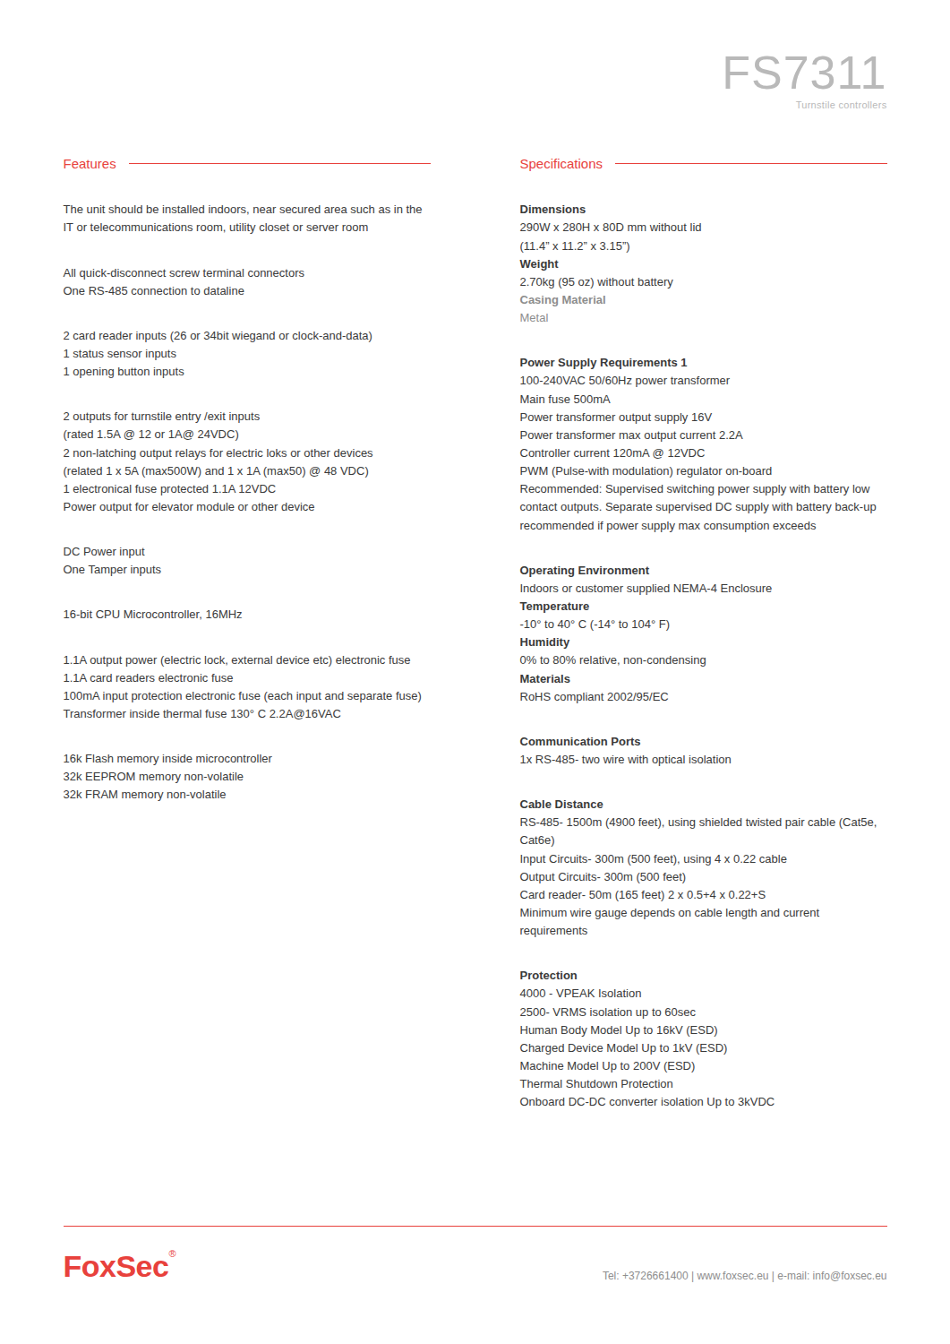FS7311
Turnstile controllers
Features
The unit should be installed indoors, near secured area such as in the IT or telecommunications room, utility closet or server room
All quick-disconnect screw terminal connectors
One RS-485 connection to dataline
2 card reader inputs (26 or 34bit wiegand or clock-and-data)
1 status sensor inputs
1 opening button inputs
2 outputs for turnstile entry /exit inputs
(rated 1.5A @ 12 or 1A@ 24VDC)
2 non-latching output relays for electric loks or other devices
(related 1 x 5A (max500W) and 1 x 1A (max50) @ 48 VDC)
1 electronical fuse protected 1.1A 12VDC
Power output for elevator module or other device
DC Power input
One Tamper inputs
16-bit CPU Microcontroller, 16MHz
1.1A output power (electric lock, external device etc) electronic fuse
1.1A card readers electronic fuse
100mA input protection electronic fuse (each input and separate fuse)
Transformer inside thermal fuse 130° C 2.2A@16VAC
16k Flash memory inside microcontroller
32k EEPROM memory non-volatile
32k FRAM memory non-volatile
Specifications
Dimensions
290W x 280H x 80D mm without lid
(11.4” x 11.2” x 3.15”)
Weight
2.70kg (95 oz) without battery
Casing Material
Metal
Power Supply Requirements 1
100-240VAC 50/60Hz power transformer
Main fuse 500mA
Power transformer output supply 16V
Power transformer max output current 2.2A
Controller current 120mA @ 12VDC
PWM (Pulse-with modulation) regulator on-board
Recommended: Supervised switching power supply with battery low contact outputs. Separate supervised DC supply with battery back-up recommended if power supply max consumption exceeds
Operating Environment
Indoors or customer supplied NEMA-4 Enclosure
Temperature
-10° to 40° C (-14° to 104° F)
Humidity
0% to 80% relative, non-condensing
Materials
RoHS compliant 2002/95/EC
Communication Ports
1x RS-485- two wire with optical isolation
Cable Distance
RS-485- 1500m (4900 feet), using shielded twisted pair cable (Cat5e, Cat6e)
Input Circuits- 300m (500 feet), using 4 x 0.22 cable
Output Circuits- 300m (500 feet)
Card reader- 50m (165 feet) 2 x 0.5+4 x 0.22+S
Minimum wire gauge depends on cable length and current requirements
Protection
4000 - VPEAK Isolation
2500- VRMS isolation up to 60sec
Human Body Model Up to 16kV (ESD)
Charged Device Model Up to 1kV (ESD)
Machine Model Up to 200V (ESD)
Thermal Shutdown Protection
Onboard DC-DC converter isolation Up to 3kVDC
FoxSec®
Tel: +3726661400 | www.foxsec.eu | e-mail: info@foxsec.eu